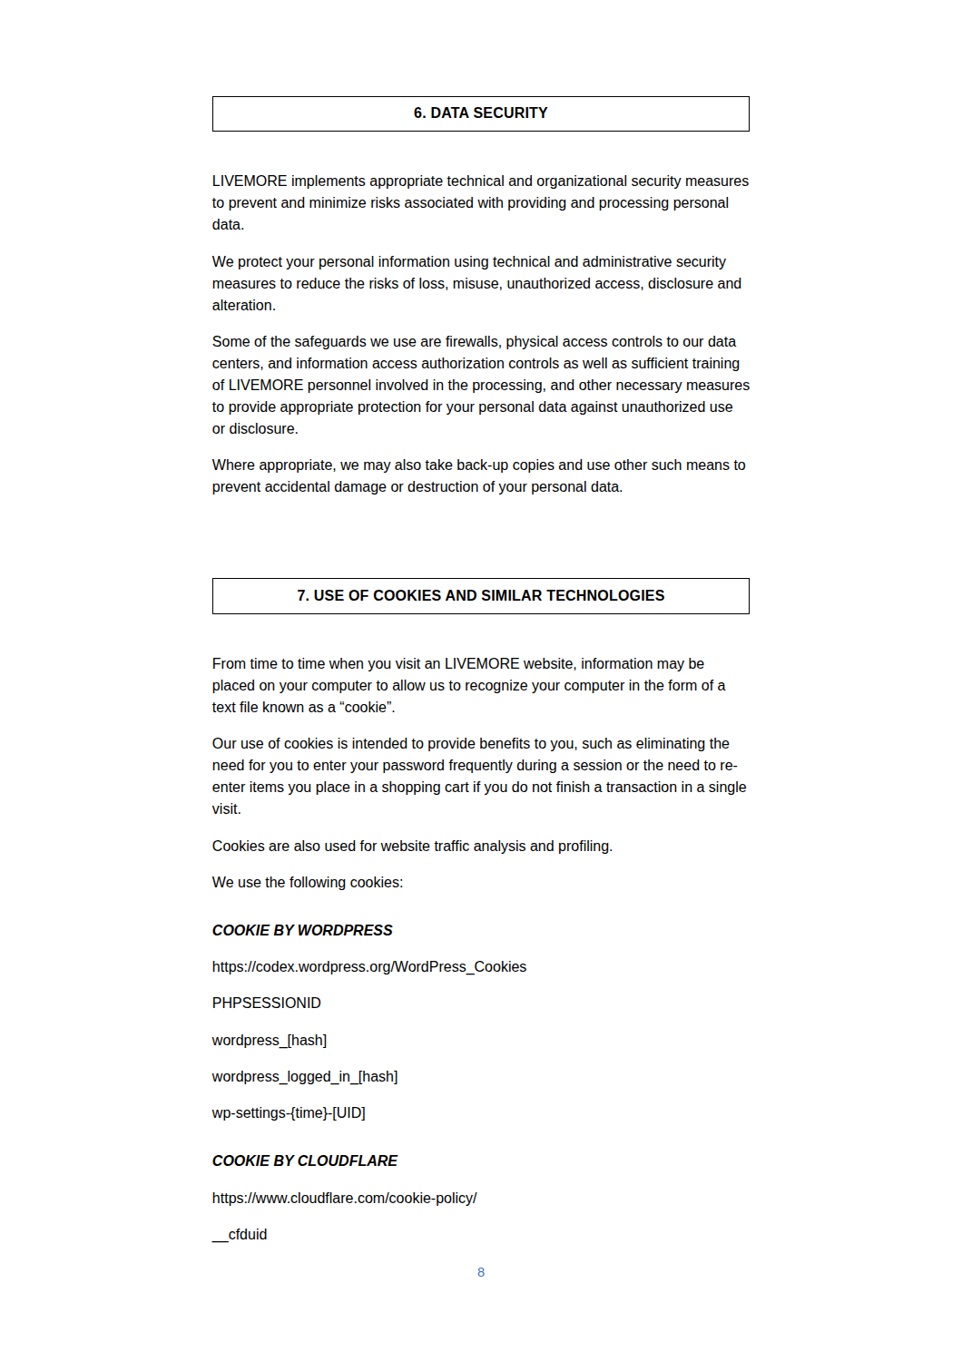6. DATA SECURITY
LIVEMORE implements appropriate technical and organizational security measures to prevent and minimize risks associated with providing and processing personal data.
We protect your personal information using technical and administrative security measures to reduce the risks of loss, misuse, unauthorized access, disclosure and alteration.
Some of the safeguards we use are firewalls, physical access controls to our data centers, and information access authorization controls as well as sufficient training of LIVEMORE personnel involved in the processing, and other necessary measures to provide appropriate protection for your personal data against unauthorized use or disclosure.
Where appropriate, we may also take back-up copies and use other such means to prevent accidental damage or destruction of your personal data.
7. USE OF COOKIES AND SIMILAR TECHNOLOGIES
From time to time when you visit an LIVEMORE website, information may be placed on your computer to allow us to recognize your computer in the form of a text file known as a “cookie”.
Our use of cookies is intended to provide benefits to you, such as eliminating the need for you to enter your password frequently during a session or the need to re-enter items you place in a shopping cart if you do not finish a transaction in a single visit.
Cookies are also used for website traffic analysis and profiling.
We use the following cookies:
COOKIE BY WORDPRESS
https://codex.wordpress.org/WordPress_Cookies
PHPSESSIONID
wordpress_[hash]
wordpress_logged_in_[hash]
wp-settings-{time}-[UID]
COOKIE BY CLOUDFLARE
https://www.cloudflare.com/cookie-policy/
__cfduid
8